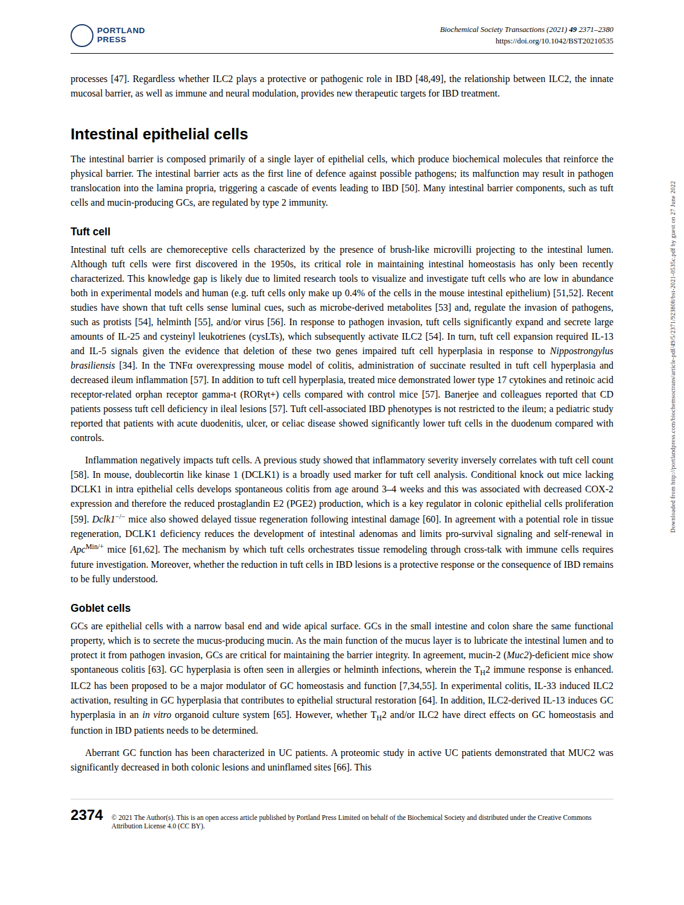PORTLAND
PRESS
Biochemical Society Transactions (2021) 49 2371–2380
https://doi.org/10.1042/BST20210535
Downloaded from http://portlandpress.com/biochemsoctrans/article-pdf/49/5/2371/923808/bst-2021-0535c.pdf by guest on 27 June 2022
processes [47]. Regardless whether ILC2 plays a protective or pathogenic role in IBD [48,49], the relationship between ILC2, the innate mucosal barrier, as well as immune and neural modulation, provides new therapeutic targets for IBD treatment.
Intestinal epithelial cells
The intestinal barrier is composed primarily of a single layer of epithelial cells, which produce biochemical molecules that reinforce the physical barrier. The intestinal barrier acts as the first line of defence against possible pathogens; its malfunction may result in pathogen translocation into the lamina propria, triggering a cascade of events leading to IBD [50]. Many intestinal barrier components, such as tuft cells and mucin-producing GCs, are regulated by type 2 immunity.
Tuft cell
Intestinal tuft cells are chemoreceptive cells characterized by the presence of brush-like microvilli projecting to the intestinal lumen. Although tuft cells were first discovered in the 1950s, its critical role in maintaining intestinal homeostasis has only been recently characterized. This knowledge gap is likely due to limited research tools to visualize and investigate tuft cells who are low in abundance both in experimental models and human (e.g. tuft cells only make up 0.4% of the cells in the mouse intestinal epithelium) [51,52]. Recent studies have shown that tuft cells sense luminal cues, such as microbe-derived metabolites [53] and, regulate the invasion of pathogens, such as protists [54], helminth [55], and/or virus [56]. In response to pathogen invasion, tuft cells significantly expand and secrete large amounts of IL-25 and cysteinyl leukotrienes (cysLTs), which subsequently activate ILC2 [54]. In turn, tuft cell expansion required IL-13 and IL-5 signals given the evidence that deletion of these two genes impaired tuft cell hyperplasia in response to Nippostrongylus brasiliensis [34]. In the TNFα overexpressing mouse model of colitis, administration of succinate resulted in tuft cell hyperplasia and decreased ileum inflammation [57]. In addition to tuft cell hyperplasia, treated mice demonstrated lower type 17 cytokines and retinoic acid receptor-related orphan receptor gamma-t (RORγt+) cells compared with control mice [57]. Banerjee and colleagues reported that CD patients possess tuft cell deficiency in ileal lesions [57]. Tuft cell-associated IBD phenotypes is not restricted to the ileum; a pediatric study reported that patients with acute duodenitis, ulcer, or celiac disease showed significantly lower tuft cells in the duodenum compared with controls.
Inflammation negatively impacts tuft cells. A previous study showed that inflammatory severity inversely correlates with tuft cell count [58]. In mouse, doublecortin like kinase 1 (DCLK1) is a broadly used marker for tuft cell analysis. Conditional knock out mice lacking DCLK1 in intra epithelial cells develops spontaneous colitis from age around 3–4 weeks and this was associated with decreased COX-2 expression and therefore the reduced prostaglandin E2 (PGE2) production, which is a key regulator in colonic epithelial cells proliferation [59]. Dclk1−/− mice also showed delayed tissue regeneration following intestinal damage [60]. In agreement with a potential role in tissue regeneration, DCLK1 deficiency reduces the development of intestinal adenomas and limits pro-survival signaling and self-renewal in ApcMin/+ mice [61,62]. The mechanism by which tuft cells orchestrates tissue remodeling through cross-talk with immune cells requires future investigation. Moreover, whether the reduction in tuft cells in IBD lesions is a protective response or the consequence of IBD remains to be fully understood.
Goblet cells
GCs are epithelial cells with a narrow basal end and wide apical surface. GCs in the small intestine and colon share the same functional property, which is to secrete the mucus-producing mucin. As the main function of the mucus layer is to lubricate the intestinal lumen and to protect it from pathogen invasion, GCs are critical for maintaining the barrier integrity. In agreement, mucin-2 (Muc2)-deficient mice show spontaneous colitis [63]. GC hyperplasia is often seen in allergies or helminth infections, wherein the TH2 immune response is enhanced. ILC2 has been proposed to be a major modulator of GC homeostasis and function [7,34,55]. In experimental colitis, IL-33 induced ILC2 activation, resulting in GC hyperplasia that contributes to epithelial structural restoration [64]. In addition, ILC2-derived IL-13 induces GC hyperplasia in an in vitro organoid culture system [65]. However, whether TH2 and/or ILC2 have direct effects on GC homeostasis and function in IBD patients needs to be determined.
Aberrant GC function has been characterized in UC patients. A proteomic study in active UC patients demonstrated that MUC2 was significantly decreased in both colonic lesions and uninflamed sites [66]. This
2374 © 2021 The Author(s). This is an open access article published by Portland Press Limited on behalf of the Biochemical Society and distributed under the Creative Commons Attribution License 4.0 (CC BY).